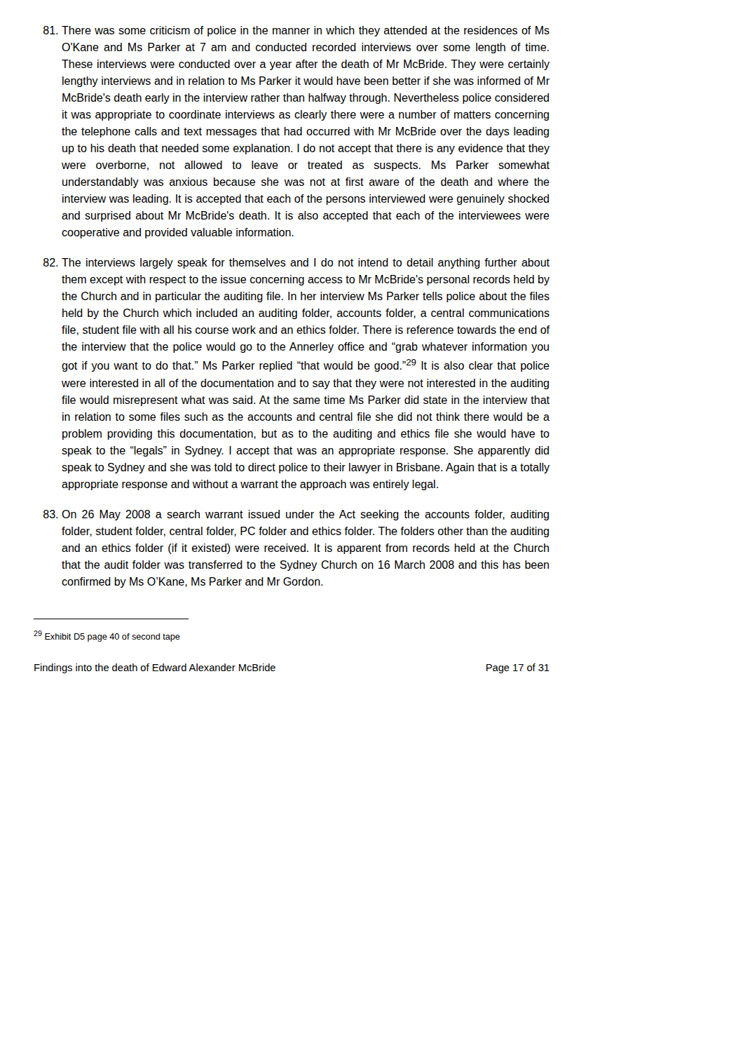There was some criticism of police in the manner in which they attended at the residences of Ms O'Kane and Ms Parker at 7 am and conducted recorded interviews over some length of time. These interviews were conducted over a year after the death of Mr McBride. They were certainly lengthy interviews and in relation to Ms Parker it would have been better if she was informed of Mr McBride's death early in the interview rather than halfway through. Nevertheless police considered it was appropriate to coordinate interviews as clearly there were a number of matters concerning the telephone calls and text messages that had occurred with Mr McBride over the days leading up to his death that needed some explanation. I do not accept that there is any evidence that they were overborne, not allowed to leave or treated as suspects. Ms Parker somewhat understandably was anxious because she was not at first aware of the death and where the interview was leading. It is accepted that each of the persons interviewed were genuinely shocked and surprised about Mr McBride's death. It is also accepted that each of the interviewees were cooperative and provided valuable information.
The interviews largely speak for themselves and I do not intend to detail anything further about them except with respect to the issue concerning access to Mr McBride's personal records held by the Church and in particular the auditing file. In her interview Ms Parker tells police about the files held by the Church which included an auditing folder, accounts folder, a central communications file, student file with all his course work and an ethics folder. There is reference towards the end of the interview that the police would go to the Annerley office and “grab whatever information you got if you want to do that.” Ms Parker replied “that would be good.”29 It is also clear that police were interested in all of the documentation and to say that they were not interested in the auditing file would misrepresent what was said. At the same time Ms Parker did state in the interview that in relation to some files such as the accounts and central file she did not think there would be a problem providing this documentation, but as to the auditing and ethics file she would have to speak to the “legals” in Sydney. I accept that was an appropriate response. She apparently did speak to Sydney and she was told to direct police to their lawyer in Brisbane. Again that is a totally appropriate response and without a warrant the approach was entirely legal.
On 26 May 2008 a search warrant issued under the Act seeking the accounts folder, auditing folder, student folder, central folder, PC folder and ethics folder. The folders other than the auditing and an ethics folder (if it existed) were received. It is apparent from records held at the Church that the audit folder was transferred to the Sydney Church on 16 March 2008 and this has been confirmed by Ms O’Kane, Ms Parker and Mr Gordon.
29 Exhibit D5 page 40 of second tape
Findings into the death of Edward Alexander McBride Page 17 of 31